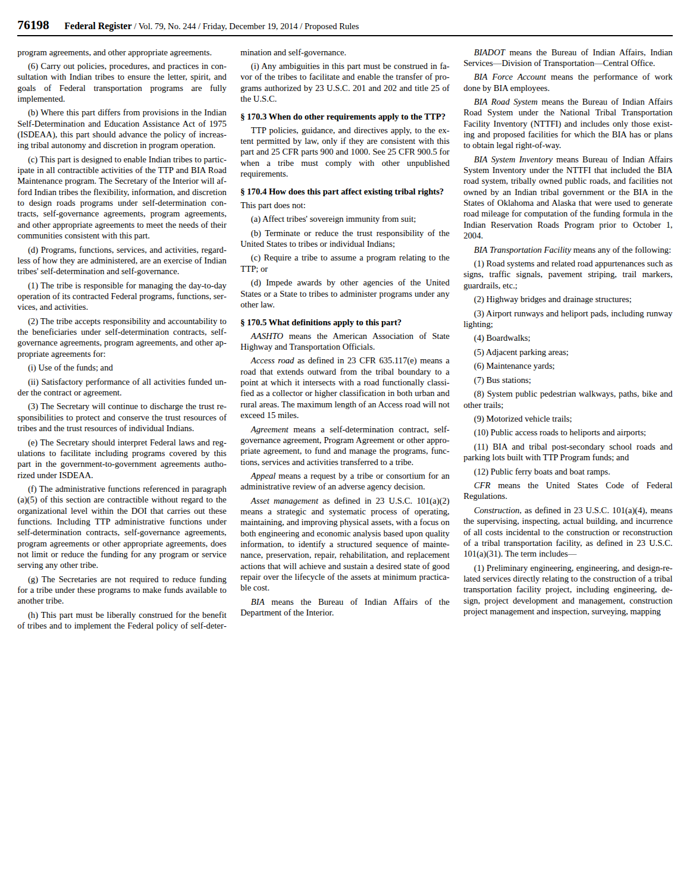76198
Federal Register / Vol. 79, No. 244 / Friday, December 19, 2014 / Proposed Rules
program agreements, and other appropriate agreements.
(6) Carry out policies, procedures, and practices in consultation with Indian tribes to ensure the letter, spirit, and goals of Federal transportation programs are fully implemented.
(b) Where this part differs from provisions in the Indian Self-Determination and Education Assistance Act of 1975 (ISDEAA), this part should advance the policy of increasing tribal autonomy and discretion in program operation.
(c) This part is designed to enable Indian tribes to participate in all contractible activities of the TTP and BIA Road Maintenance program. The Secretary of the Interior will afford Indian tribes the flexibility, information, and discretion to design roads programs under self-determination contracts, self-governance agreements, program agreements, and other appropriate agreements to meet the needs of their communities consistent with this part.
(d) Programs, functions, services, and activities, regardless of how they are administered, are an exercise of Indian tribes' self-determination and self-governance.
(1) The tribe is responsible for managing the day-to-day operation of its contracted Federal programs, functions, services, and activities.
(2) The tribe accepts responsibility and accountability to the beneficiaries under self-determination contracts, self-governance agreements, program agreements, and other appropriate agreements for:
(i) Use of the funds; and
(ii) Satisfactory performance of all activities funded under the contract or agreement.
(3) The Secretary will continue to discharge the trust responsibilities to protect and conserve the trust resources of tribes and the trust resources of individual Indians.
(e) The Secretary should interpret Federal laws and regulations to facilitate including programs covered by this part in the government-to-government agreements authorized under ISDEAA.
(f) The administrative functions referenced in paragraph (a)(5) of this section are contractible without regard to the organizational level within the DOI that carries out these functions. Including TTP administrative functions under self-determination contracts, self-governance agreements, program agreements or other appropriate agreements, does not limit or reduce the funding for any program or service serving any other tribe.
(g) The Secretaries are not required to reduce funding for a tribe under these programs to make funds available to another tribe.
(h) This part must be liberally construed for the benefit of tribes and to implement the Federal policy of self-determination and self-governance.
(i) Any ambiguities in this part must be construed in favor of the tribes to facilitate and enable the transfer of programs authorized by 23 U.S.C. 201 and 202 and title 25 of the U.S.C.
§ 170.3 When do other requirements apply to the TTP?
TTP policies, guidance, and directives apply, to the extent permitted by law, only if they are consistent with this part and 25 CFR parts 900 and 1000. See 25 CFR 900.5 for when a tribe must comply with other unpublished requirements.
§ 170.4 How does this part affect existing tribal rights?
This part does not:
(a) Affect tribes' sovereign immunity from suit;
(b) Terminate or reduce the trust responsibility of the United States to tribes or individual Indians;
(c) Require a tribe to assume a program relating to the TTP; or
(d) Impede awards by other agencies of the United States or a State to tribes to administer programs under any other law.
§ 170.5 What definitions apply to this part?
AASHTO means the American Association of State Highway and Transportation Officials.
Access road as defined in 23 CFR 635.117(e) means a road that extends outward from the tribal boundary to a point at which it intersects with a road functionally classified as a collector or higher classification in both urban and rural areas. The maximum length of an Access road will not exceed 15 miles.
Agreement means a self-determination contract, self-governance agreement, Program Agreement or other appropriate agreement, to fund and manage the programs, functions, services and activities transferred to a tribe.
Appeal means a request by a tribe or consortium for an administrative review of an adverse agency decision.
Asset management as defined in 23 U.S.C. 101(a)(2) means a strategic and systematic process of operating, maintaining, and improving physical assets, with a focus on both engineering and economic analysis based upon quality information, to identify a structured sequence of maintenance, preservation, repair, rehabilitation, and replacement actions that will achieve and sustain a desired state of good repair over the lifecycle of the assets at minimum practicable cost.
BIA means the Bureau of Indian Affairs of the Department of the Interior.
BIADOT means the Bureau of Indian Affairs, Indian Services—Division of Transportation—Central Office.
BIA Force Account means the performance of work done by BIA employees.
BIA Road System means the Bureau of Indian Affairs Road System under the National Tribal Transportation Facility Inventory (NTTFI) and includes only those existing and proposed facilities for which the BIA has or plans to obtain legal right-of-way.
BIA System Inventory means Bureau of Indian Affairs System Inventory under the NTTFI that included the BIA road system, tribally owned public roads, and facilities not owned by an Indian tribal government or the BIA in the States of Oklahoma and Alaska that were used to generate road mileage for computation of the funding formula in the Indian Reservation Roads Program prior to October 1, 2004.
BIA Transportation Facility means any of the following:
(1) Road systems and related road appurtenances such as signs, traffic signals, pavement striping, trail markers, guardrails, etc.;
(2) Highway bridges and drainage structures;
(3) Airport runways and heliport pads, including runway lighting;
(4) Boardwalks;
(5) Adjacent parking areas;
(6) Maintenance yards;
(7) Bus stations;
(8) System public pedestrian walkways, paths, bike and other trails;
(9) Motorized vehicle trails;
(10) Public access roads to heliports and airports;
(11) BIA and tribal post-secondary school roads and parking lots built with TTP Program funds; and
(12) Public ferry boats and boat ramps.
CFR means the United States Code of Federal Regulations.
Construction, as defined in 23 U.S.C. 101(a)(4), means the supervising, inspecting, actual building, and incurrence of all costs incidental to the construction or reconstruction of a tribal transportation facility, as defined in 23 U.S.C. 101(a)(31). The term includes—
(1) Preliminary engineering, engineering, and design-related services directly relating to the construction of a tribal transportation facility project, including engineering, design, project development and management, construction project management and inspection, surveying, mapping